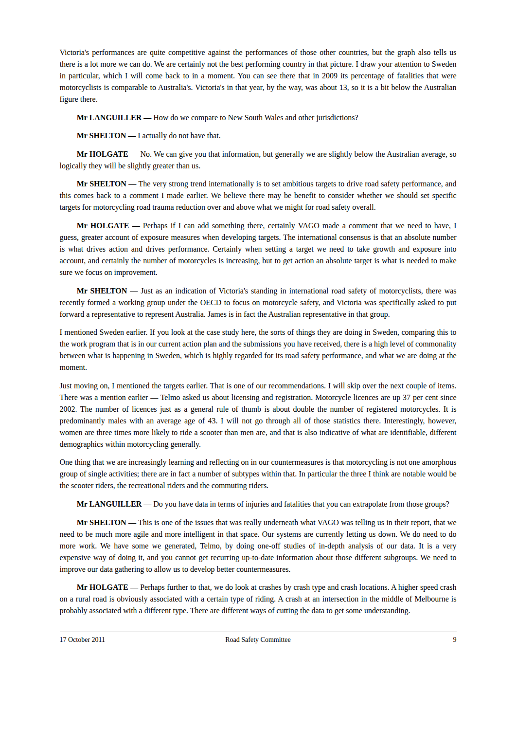Victoria's performances are quite competitive against the performances of those other countries, but the graph also tells us there is a lot more we can do. We are certainly not the best performing country in that picture. I draw your attention to Sweden in particular, which I will come back to in a moment. You can see there that in 2009 its percentage of fatalities that were motorcyclists is comparable to Australia's. Victoria's in that year, by the way, was about 13, so it is a bit below the Australian figure there.
Mr LANGUILLER — How do we compare to New South Wales and other jurisdictions?
Mr SHELTON — I actually do not have that.
Mr HOLGATE — No. We can give you that information, but generally we are slightly below the Australian average, so logically they will be slightly greater than us.
Mr SHELTON — The very strong trend internationally is to set ambitious targets to drive road safety performance, and this comes back to a comment I made earlier. We believe there may be benefit to consider whether we should set specific targets for motorcycling road trauma reduction over and above what we might for road safety overall.
Mr HOLGATE — Perhaps if I can add something there, certainly VAGO made a comment that we need to have, I guess, greater account of exposure measures when developing targets. The international consensus is that an absolute number is what drives action and drives performance. Certainly when setting a target we need to take growth and exposure into account, and certainly the number of motorcycles is increasing, but to get action an absolute target is what is needed to make sure we focus on improvement.
Mr SHELTON — Just as an indication of Victoria's standing in international road safety of motorcyclists, there was recently formed a working group under the OECD to focus on motorcycle safety, and Victoria was specifically asked to put forward a representative to represent Australia. James is in fact the Australian representative in that group.
I mentioned Sweden earlier. If you look at the case study here, the sorts of things they are doing in Sweden, comparing this to the work program that is in our current action plan and the submissions you have received, there is a high level of commonality between what is happening in Sweden, which is highly regarded for its road safety performance, and what we are doing at the moment.
Just moving on, I mentioned the targets earlier. That is one of our recommendations. I will skip over the next couple of items. There was a mention earlier — Telmo asked us about licensing and registration. Motorcycle licences are up 37 per cent since 2002. The number of licences just as a general rule of thumb is about double the number of registered motorcycles. It is predominantly males with an average age of 43. I will not go through all of those statistics there. Interestingly, however, women are three times more likely to ride a scooter than men are, and that is also indicative of what are identifiable, different demographics within motorcycling generally.
One thing that we are increasingly learning and reflecting on in our countermeasures is that motorcycling is not one amorphous group of single activities; there are in fact a number of subtypes within that. In particular the three I think are notable would be the scooter riders, the recreational riders and the commuting riders.
Mr LANGUILLER — Do you have data in terms of injuries and fatalities that you can extrapolate from those groups?
Mr SHELTON — This is one of the issues that was really underneath what VAGO was telling us in their report, that we need to be much more agile and more intelligent in that space. Our systems are currently letting us down. We do need to do more work. We have some we generated, Telmo, by doing one-off studies of in-depth analysis of our data. It is a very expensive way of doing it, and you cannot get recurring up-to-date information about those different subgroups. We need to improve our data gathering to allow us to develop better countermeasures.
Mr HOLGATE — Perhaps further to that, we do look at crashes by crash type and crash locations. A higher speed crash on a rural road is obviously associated with a certain type of riding. A crash at an intersection in the middle of Melbourne is probably associated with a different type. There are different ways of cutting the data to get some understanding.
17 October 2011 Road Safety Committee 9